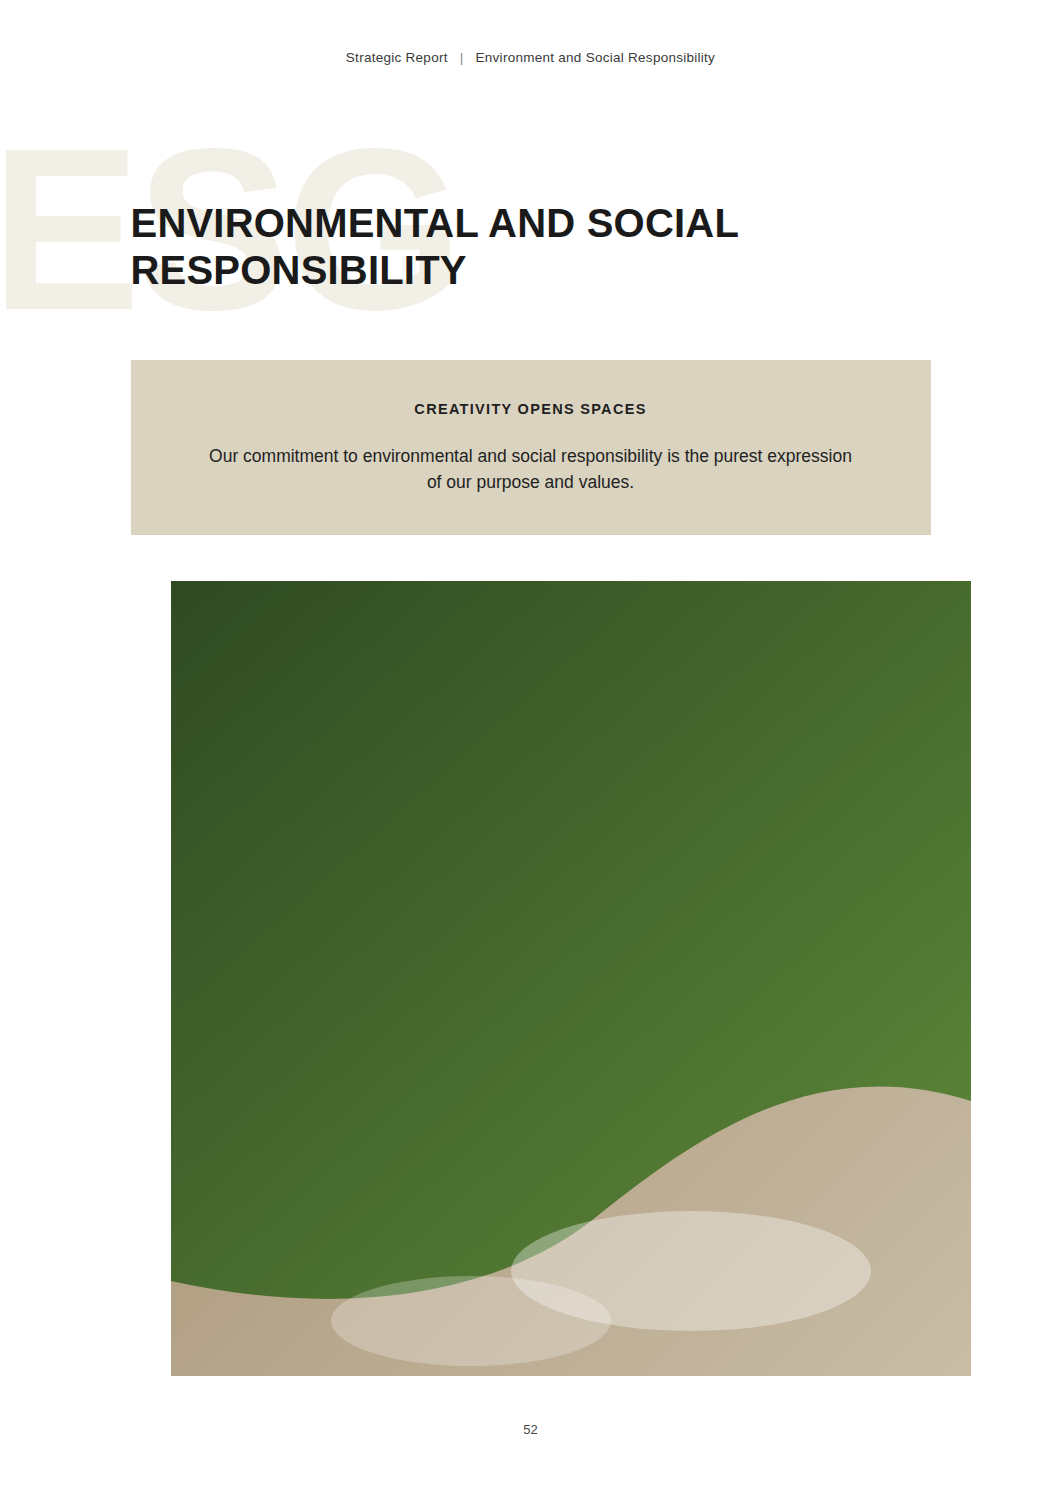Strategic Report | Environment and Social Responsibility
ESG
Environmental and Social
Responsibility
Creativity opens spaces
Our commitment to environmental and social responsibility is the purest expression of our purpose and values.
52